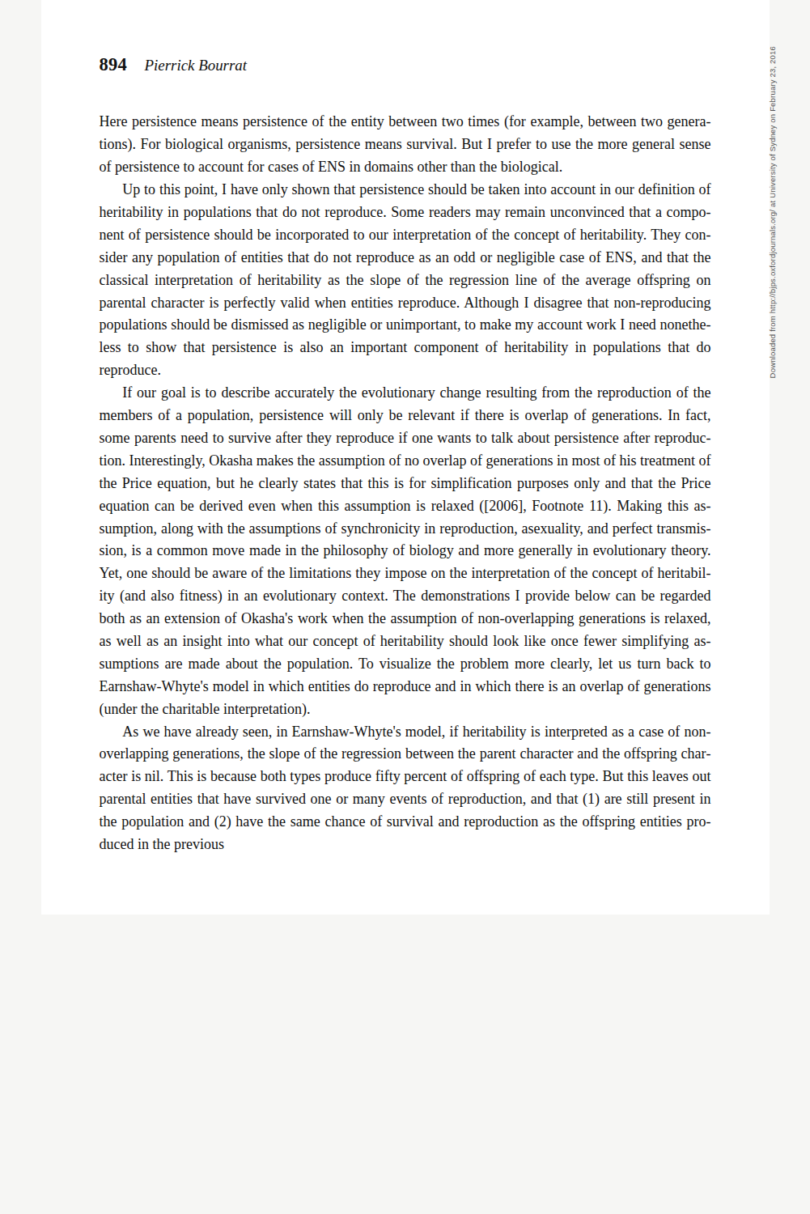Downloaded from http://bjps.oxfordjournals.org/ at University of Sydney on February 23, 2016
894 Pierrick Bourrat
Here persistence means persistence of the entity between two times (for example, between two generations). For biological organisms, persistence means survival. But I prefer to use the more general sense of persistence to account for cases of ENS in domains other than the biological.
Up to this point, I have only shown that persistence should be taken into account in our definition of heritability in populations that do not reproduce. Some readers may remain unconvinced that a component of persistence should be incorporated to our interpretation of the concept of heritability. They consider any population of entities that do not reproduce as an odd or negligible case of ENS, and that the classical interpretation of heritability as the slope of the regression line of the average offspring on parental character is perfectly valid when entities reproduce. Although I disagree that non-reproducing populations should be dismissed as negligible or unimportant, to make my account work I need nonetheless to show that persistence is also an important component of heritability in populations that do reproduce.
If our goal is to describe accurately the evolutionary change resulting from the reproduction of the members of a population, persistence will only be relevant if there is overlap of generations. In fact, some parents need to survive after they reproduce if one wants to talk about persistence after reproduction. Interestingly, Okasha makes the assumption of no overlap of generations in most of his treatment of the Price equation, but he clearly states that this is for simplification purposes only and that the Price equation can be derived even when this assumption is relaxed ([2006], Footnote 11). Making this assumption, along with the assumptions of synchronicity in reproduction, asexuality, and perfect transmission, is a common move made in the philosophy of biology and more generally in evolutionary theory. Yet, one should be aware of the limitations they impose on the interpretation of the concept of heritability (and also fitness) in an evolutionary context. The demonstrations I provide below can be regarded both as an extension of Okasha's work when the assumption of non-overlapping generations is relaxed, as well as an insight into what our concept of heritability should look like once fewer simplifying assumptions are made about the population. To visualize the problem more clearly, let us turn back to Earnshaw-Whyte's model in which entities do reproduce and in which there is an overlap of generations (under the charitable interpretation).
As we have already seen, in Earnshaw-Whyte's model, if heritability is interpreted as a case of non-overlapping generations, the slope of the regression between the parent character and the offspring character is nil. This is because both types produce fifty percent of offspring of each type. But this leaves out parental entities that have survived one or many events of reproduction, and that (1) are still present in the population and (2) have the same chance of survival and reproduction as the offspring entities produced in the previous